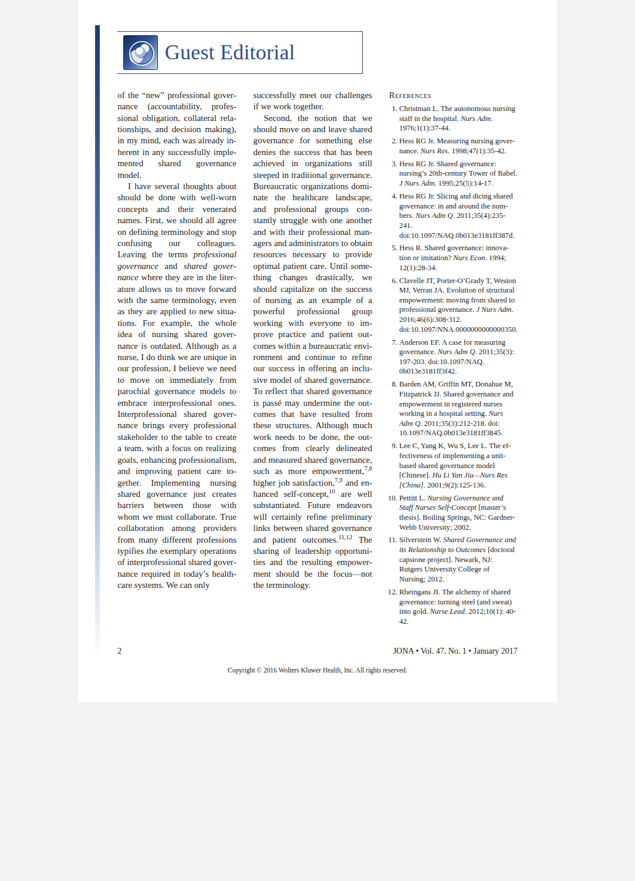Guest Editorial
of the “new” professional governance (accountability, professional obligation, collateral relationships, and decision making), in my mind, each was already inherent in any successfully implemented shared governance model.
I have several thoughts about should be done with well-worn concepts and their venerated names. First, we should all agree on defining terminology and stop confusing our colleagues. Leaving the terms professional governance and shared governance where they are in the literature allows us to move forward with the same terminology, even as they are applied to new situations. For example, the whole idea of nursing shared governance is outdated. Although as a nurse, I do think we are unique in our profession, I believe we need to move on immediately from parochial governance models to embrace interprofessional ones. Interprofessional shared governance brings every professional stakeholder to the table to create a team, with a focus on realizing goals, enhancing professionalism, and improving patient care together. Implementing nursing shared governance just creates barriers between those with whom we must collaborate. True collaboration among providers from many different professions typifies the exemplary operations of interprofessional shared governance required in today’s healthcare systems. We can only
successfully meet our challenges if we work together.
Second, the notion that we should move on and leave shared governance for something else denies the success that has been achieved in organizations still steeped in traditional governance. Bureaucratic organizations dominate the healthcare landscape, and professional groups constantly struggle with one another and with their professional managers and administrators to obtain resources necessary to provide optimal patient care. Until something changes drastically, we should capitalize on the success of nursing as an example of a powerful professional group working with everyone to improve practice and patient outcomes within a bureaucratic environment and continue to refine our success in offering an inclusive model of shared governance. To reflect that shared governance is passé may undermine the outcomes that have resulted from these structures. Although much work needs to be done, the outcomes from clearly delineated and measured shared governance, such as more empowerment,7,8 higher job satisfaction,7,9 and enhanced self-concept,10 are well substantiated. Future endeavors will certainly refine preliminary links between shared governance and patient outcomes.11,12 The sharing of leadership opportunities and the resulting empowerment should be the focus—not the terminology.
References
Christman L. The autonomous nursing staff in the hospital. Nurs Adm. 1976;1(1):37-44.
Hess RG Jr. Measuring nursing governance. Nurs Res. 1998;47(1):35-42.
Hess RG Jr. Shared governance: nursing’s 20th-century Tower of Babel. J Nurs Adm. 1995;25(5):14-17.
Hess RG Jr. Slicing and dicing shared governance: in and around the numbers. Nurs Adm Q. 2011;35(4):235-241. doi:10.1097/NAQ.0b013e3181ff387d.
Hess R. Shared governance: innovation or imitation? Nurs Econ. 1994; 12(1):28-34.
Clavelle JT, Porter-O’Grady T, Weston MJ, Verran JA. Evolution of structural empowerment: moving from shared to professional governance. J Nurs Adm. 2016;46(6):308-312. doi:10.1097/NNA.0000000000000350.
Anderson EF. A case for measuring governance. Nurs Adm Q. 2011;35(3): 197-203. doi:10.1097/NAQ. 0b013e3181ff3f42.
Barden AM, Griffin MT, Donahue M, Fitzpatrick JJ. Shared governance and empowerment in registered nurses working in a hospital setting. Nurs Adm Q. 2011;35(3):212-218. doi: 10.1097/NAQ.0b013e3181ff3845.
Lee C, Yang K, Wu S, Lee L. The effectiveness of implementing a unit-based shared governance model [Chinese]. Hu Li Yan Jiu—Nurs Res [China]. 2001;9(2):125-136.
Pettitt L. Nursing Governance and Staff Nurses Self-Concept [master’s thesis]. Boiling Springs, NC: Gardner-Webb University; 2002.
Silverstein W. Shared Governance and its Relationship to Outcomes [doctoral capstone project]. Newark, NJ: Rutgers University College of Nursing; 2012.
Rheingans JI. The alchemy of shared governance: turning steel (and sweat) into gold. Nurse Lead. 2012;10(1): 40-42.
2
JONA • Vol. 47, No. 1 • January 2017
Copyright © 2016 Wolters Kluwer Health, Inc. All rights reserved.